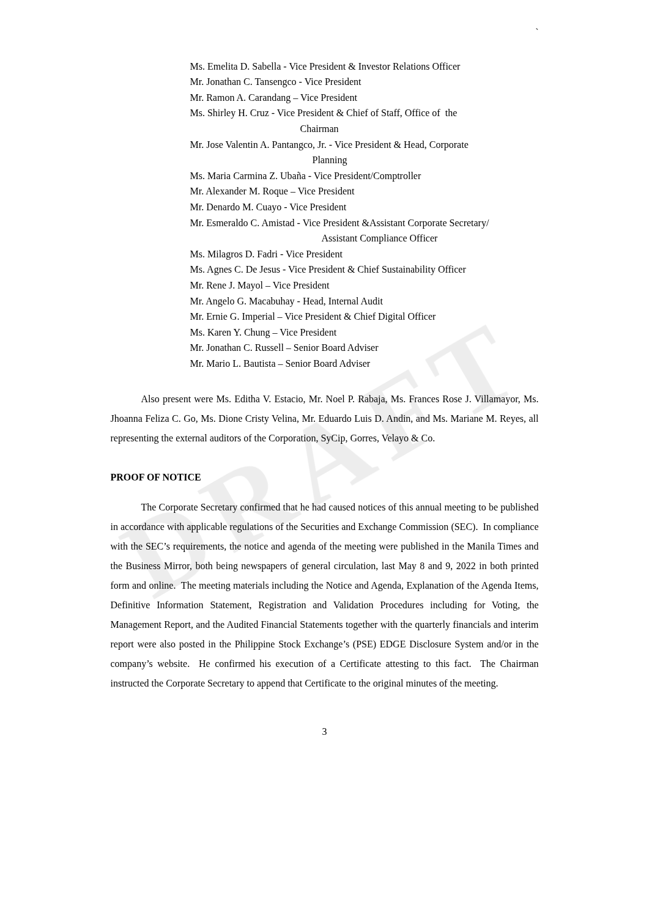DRAFT
`
Ms. Emelita D. Sabella - Vice President & Investor Relations Officer
Mr. Jonathan C. Tansengco - Vice President
Mr. Ramon A. Carandang – Vice President
Ms. Shirley H. Cruz - Vice President & Chief of Staff, Office of the
Chairman
Mr. Jose Valentin A. Pantangco, Jr. - Vice President & Head, Corporate
Planning
Ms. Maria Carmina Z. Ubaña - Vice President/Comptroller
Mr. Alexander M. Roque – Vice President
Mr. Denardo M. Cuayo - Vice President
Mr. Esmeraldo C. Amistad - Vice President &Assistant Corporate Secretary/
Assistant Compliance Officer
Ms. Milagros D. Fadri - Vice President
Ms. Agnes C. De Jesus - Vice President & Chief Sustainability Officer
Mr. Rene J. Mayol – Vice President
Mr. Angelo G. Macabuhay - Head, Internal Audit
Mr. Ernie G. Imperial – Vice President & Chief Digital Officer
Ms. Karen Y. Chung – Vice President
Mr. Jonathan C. Russell – Senior Board Adviser
Mr. Mario L. Bautista – Senior Board Adviser
Also present were Ms. Editha V. Estacio, Mr. Noel P. Rabaja, Ms. Frances Rose J. Villamayor, Ms. Jhoanna Feliza C. Go, Ms. Dione Cristy Velina, Mr. Eduardo Luis D. Andin, and Ms. Mariane M. Reyes, all representing the external auditors of the Corporation, SyCip, Gorres, Velayo & Co.
Proof of Notice
The Corporate Secretary confirmed that he had caused notices of this annual meeting to be published in accordance with applicable regulations of the Securities and Exchange Commission (SEC). In compliance with the SEC’s requirements, the notice and agenda of the meeting were published in the Manila Times and the Business Mirror, both being newspapers of general circulation, last May 8 and 9, 2022 in both printed form and online. The meeting materials including the Notice and Agenda, Explanation of the Agenda Items, Definitive Information Statement, Registration and Validation Procedures including for Voting, the Management Report, and the Audited Financial Statements together with the quarterly financials and interim report were also posted in the Philippine Stock Exchange’s (PSE) EDGE Disclosure System and/or in the company’s website. He confirmed his execution of a Certificate attesting to this fact. The Chairman instructed the Corporate Secretary to append that Certificate to the original minutes of the meeting.
3